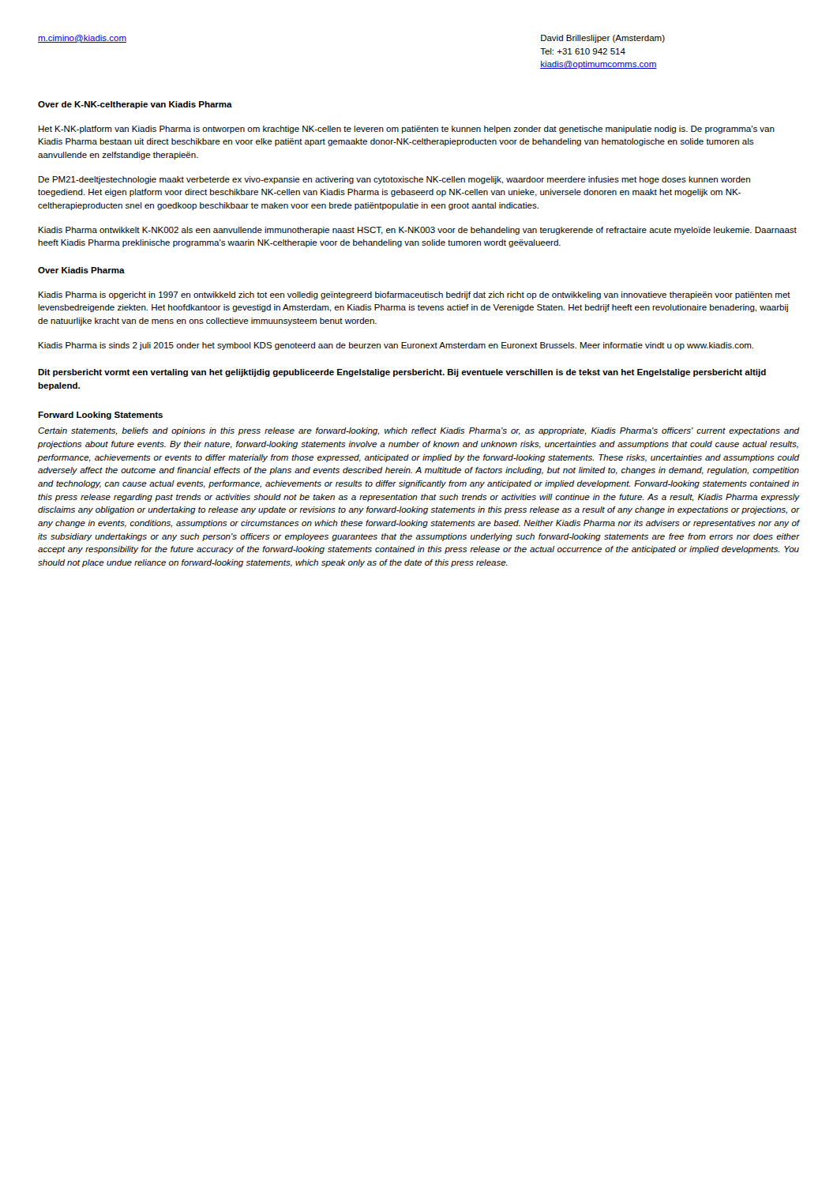m.cimino@kiadis.com
David Brilleslijper (Amsterdam)
Tel: +31 610 942 514
kiadis@optimumcomms.com
Over de K-NK-celtherapie van Kiadis Pharma
Het K-NK-platform van Kiadis Pharma is ontworpen om krachtige NK-cellen te leveren om patiënten te kunnen helpen zonder dat genetische manipulatie nodig is. De programma's van Kiadis Pharma bestaan uit direct beschikbare en voor elke patiënt apart gemaakte donor-NK-celtherapieproducten voor de behandeling van hematologische en solide tumoren als aanvullende en zelfstandige therapieën.
De PM21-deeltjestechnologie maakt verbeterde ex vivo-expansie en activering van cytotoxische NK-cellen mogelijk, waardoor meerdere infusies met hoge doses kunnen worden toegediend. Het eigen platform voor direct beschikbare NK-cellen van Kiadis Pharma is gebaseerd op NK-cellen van unieke, universele donoren en maakt het mogelijk om NK-celtherapieproducten snel en goedkoop beschikbaar te maken voor een brede patiëntpopulatie in een groot aantal indicaties.
Kiadis Pharma ontwikkelt K-NK002 als een aanvullende immunotherapie naast HSCT, en K-NK003 voor de behandeling van terugkerende of refractaire acute myeloïde leukemie. Daarnaast heeft Kiadis Pharma preklinische programma's waarin NK-celtherapie voor de behandeling van solide tumoren wordt geëvalueerd.
Over Kiadis Pharma
Kiadis Pharma is opgericht in 1997 en ontwikkeld zich tot een volledig geïntegreerd biofarmaceutisch bedrijf dat zich richt op de ontwikkeling van innovatieve therapieën voor patiënten met levensbedreigende ziekten. Het hoofdkantoor is gevestigd in Amsterdam, en Kiadis Pharma is tevens actief in de Verenigde Staten. Het bedrijf heeft een revolutionaire benadering, waarbij de natuurlijke kracht van de mens en ons collectieve immuunsysteem benut worden.
Kiadis Pharma is sinds 2 juli 2015 onder het symbool KDS genoteerd aan de beurzen van Euronext Amsterdam en Euronext Brussels. Meer informatie vindt u op www.kiadis.com.
Dit persbericht vormt een vertaling van het gelijktijdig gepubliceerde Engelstalige persbericht. Bij eventuele verschillen is de tekst van het Engelstalige persbericht altijd bepalend.
Forward Looking Statements
Certain statements, beliefs and opinions in this press release are forward-looking, which reflect Kiadis Pharma's or, as appropriate, Kiadis Pharma's officers' current expectations and projections about future events. By their nature, forward-looking statements involve a number of known and unknown risks, uncertainties and assumptions that could cause actual results, performance, achievements or events to differ materially from those expressed, anticipated or implied by the forward-looking statements. These risks, uncertainties and assumptions could adversely affect the outcome and financial effects of the plans and events described herein. A multitude of factors including, but not limited to, changes in demand, regulation, competition and technology, can cause actual events, performance, achievements or results to differ significantly from any anticipated or implied development. Forward-looking statements contained in this press release regarding past trends or activities should not be taken as a representation that such trends or activities will continue in the future. As a result, Kiadis Pharma expressly disclaims any obligation or undertaking to release any update or revisions to any forward-looking statements in this press release as a result of any change in expectations or projections, or any change in events, conditions, assumptions or circumstances on which these forward-looking statements are based. Neither Kiadis Pharma nor its advisers or representatives nor any of its subsidiary undertakings or any such person's officers or employees guarantees that the assumptions underlying such forward-looking statements are free from errors nor does either accept any responsibility for the future accuracy of the forward-looking statements contained in this press release or the actual occurrence of the anticipated or implied developments. You should not place undue reliance on forward-looking statements, which speak only as of the date of this press release.